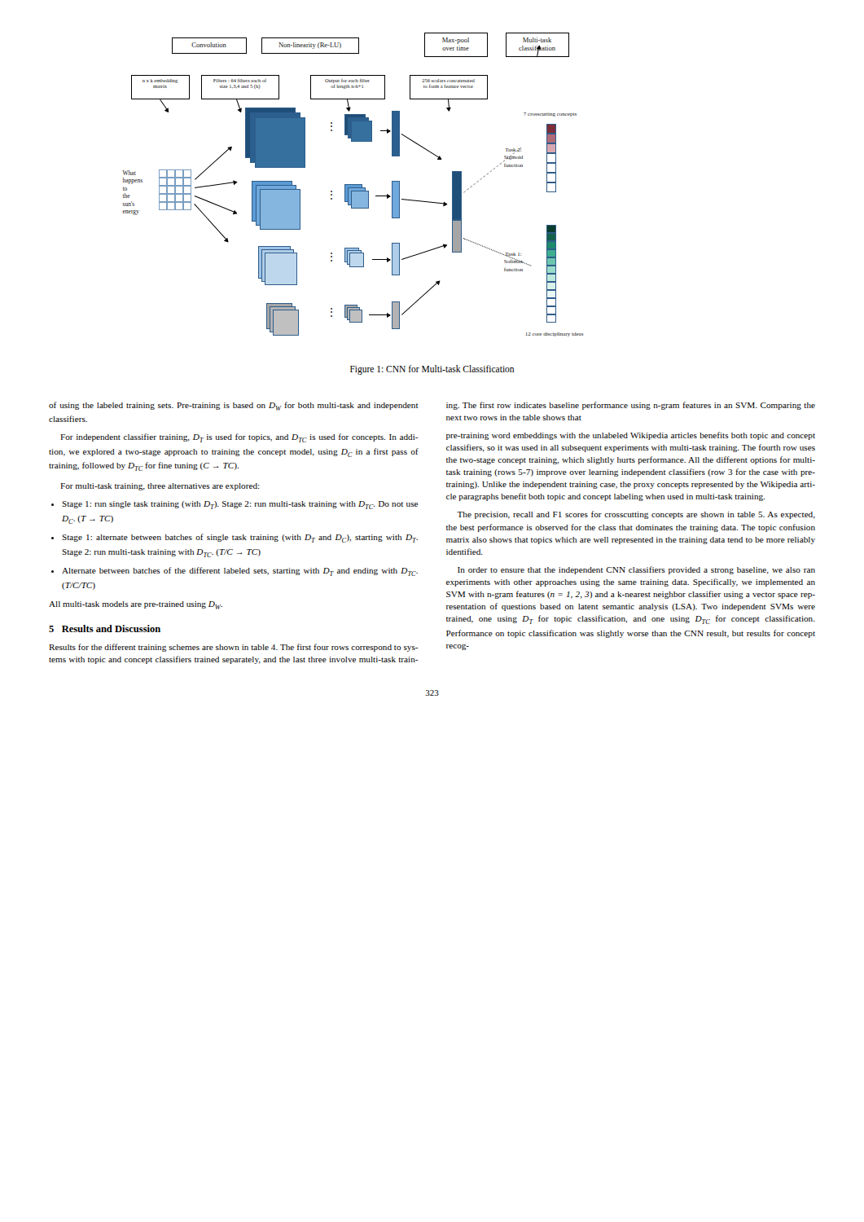Convolution
Non-linearity (Re-LU)
Max-pool
over time
Multi-task
classification
n x k embedding
matrix
Filters : 64 filters each of
size 1,3,4 and 5 (h)
Output for each filter
of length n-h+1
256 scalars concatenated
to form a feature vector
What
happens
to
the
sun's
energy
⋮
⋮
⋮
⋮
7 crosscutting concepts
Task 2:
Sigmoid
function
Task 1:
Softmax
function
12 core disciplinary ideas
Figure 1: CNN for Multi-task Classification
of using the labeled training sets. Pre-training is based on DW for both multi-task and independent classifiers.
For independent classifier training, DT is used for topics, and DTC is used for concepts. In addition, we explored a two-stage approach to training the concept model, using DC in a first pass of training, followed by DTC for fine tuning (C → TC).
For multi-task training, three alternatives are explored:
Stage 1: run single task training (with DT). Stage 2: run multi-task training with DTC. Do not use DC. (T → TC)
Stage 1: alternate between batches of single task training (with DT and DC), starting with DT. Stage 2: run multi-task training with DTC. (T/C → TC)
Alternate between batches of the different labeled sets, starting with DT and ending with DTC. (T/C/TC)
All multi-task models are pre-trained using DW.
5 Results and Discussion
Results for the different training schemes are shown in table 4. The first four rows correspond to systems with topic and concept classifiers trained separately, and the last three involve multi-task training. The first row indicates baseline performance using n-gram features in an SVM. Comparing the next two rows in the table shows that
pre-training word embeddings with the unlabeled Wikipedia articles benefits both topic and concept classifiers, so it was used in all subsequent experiments with multi-task training. The fourth row uses the two-stage concept training, which slightly hurts performance. All the different options for multi-task training (rows 5-7) improve over learning independent classifiers (row 3 for the case with pre-training). Unlike the independent training case, the proxy concepts represented by the Wikipedia article paragraphs benefit both topic and concept labeling when used in multi-task training.
The precision, recall and F1 scores for crosscutting concepts are shown in table 5. As expected, the best performance is observed for the class that dominates the training data. The topic confusion matrix also shows that topics which are well represented in the training data tend to be more reliably identified.
In order to ensure that the independent CNN classifiers provided a strong baseline, we also ran experiments with other approaches using the same training data. Specifically, we implemented an SVM with n-gram features (n = 1, 2, 3) and a k-nearest neighbor classifier using a vector space representation of questions based on latent semantic analysis (LSA). Two independent SVMs were trained, one using DT for topic classification, and one using DTC for concept classification. Performance on topic classification was slightly worse than the CNN result, but results for concept recog-
323